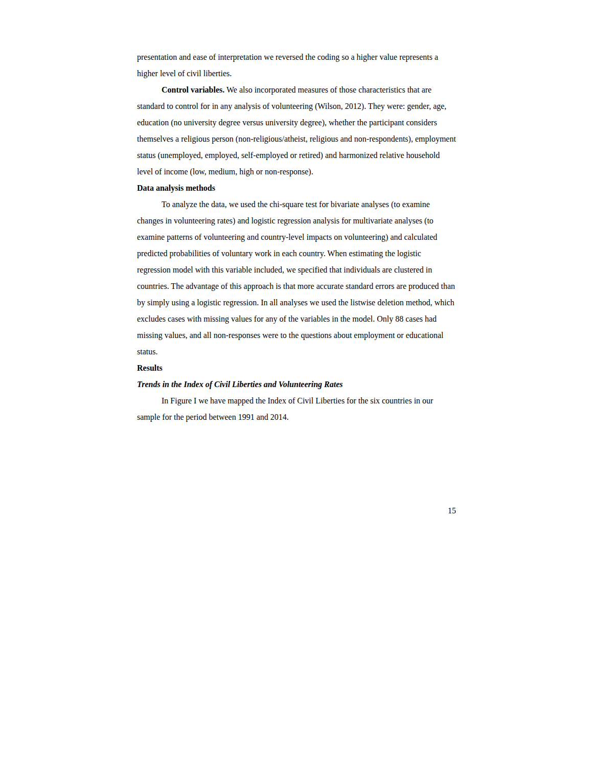presentation and ease of interpretation we reversed the coding so a higher value represents a higher level of civil liberties.
Control variables. We also incorporated measures of those characteristics that are standard to control for in any analysis of volunteering (Wilson, 2012). They were: gender, age, education (no university degree versus university degree), whether the participant considers themselves a religious person (non-religious/atheist, religious and non-respondents), employment status (unemployed, employed, self-employed or retired) and harmonized relative household level of income (low, medium, high or non-response).
Data analysis methods
To analyze the data, we used the chi-square test for bivariate analyses (to examine changes in volunteering rates) and logistic regression analysis for multivariate analyses (to examine patterns of volunteering and country-level impacts on volunteering) and calculated predicted probabilities of voluntary work in each country. When estimating the logistic regression model with this variable included, we specified that individuals are clustered in countries. The advantage of this approach is that more accurate standard errors are produced than by simply using a logistic regression. In all analyses we used the listwise deletion method, which excludes cases with missing values for any of the variables in the model. Only 88 cases had missing values, and all non-responses were to the questions about employment or educational status.
Results
Trends in the Index of Civil Liberties and Volunteering Rates
In Figure I we have mapped the Index of Civil Liberties for the six countries in our sample for the period between 1991 and 2014.
15